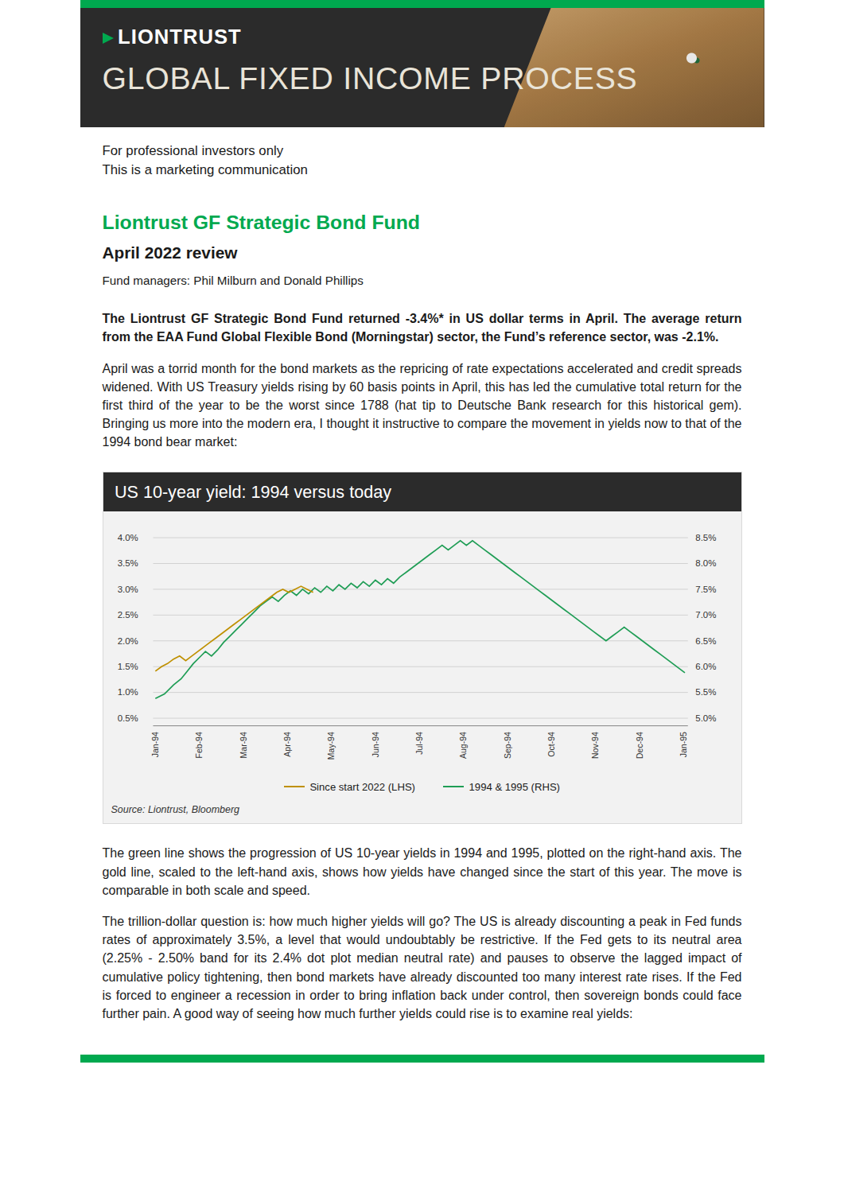LIONTRUST
GLOBAL FIXED INCOME PROCESS
For professional investors only
This is a marketing communication
Liontrust GF Strategic Bond Fund
April 2022 review
Fund managers: Phil Milburn and Donald Phillips
The Liontrust GF Strategic Bond Fund returned -3.4%* in US dollar terms in April. The average return from the EAA Fund Global Flexible Bond (Morningstar) sector, the Fund’s reference sector, was -2.1%.
April was a torrid month for the bond markets as the repricing of rate expectations accelerated and credit spreads widened. With US Treasury yields rising by 60 basis points in April, this has led the cumulative total return for the first third of the year to be the worst since 1788 (hat tip to Deutsche Bank research for this historical gem). Bringing us more into the modern era, I thought it instructive to compare the movement in yields now to that of the 1994 bond bear market:
US 10-year yield: 1994 versus today
4.0% 3.5% 3.0% 2.5% 2.0% 1.5% 1.0% 0.5% 8.5% 8.0% 7.5% 7.0% 6.5% 6.0% 5.5% 5.0% Jan-94 Feb-94 Mar-94 Apr-94 May-94 Jun-94 Jul-94 Aug-94 Sep-94 Oct-94 Nov-94 Dec-94 Jan-95
Since start 2022 (LHS) 1994 & 1995 (RHS)
Source: Liontrust, Bloomberg
The green line shows the progression of US 10-year yields in 1994 and 1995, plotted on the right-hand axis. The gold line, scaled to the left-hand axis, shows how yields have changed since the start of this year. The move is comparable in both scale and speed.
The trillion-dollar question is: how much higher yields will go? The US is already discounting a peak in Fed funds rates of approximately 3.5%, a level that would undoubtably be restrictive. If the Fed gets to its neutral area (2.25% - 2.50% band for its 2.4% dot plot median neutral rate) and pauses to observe the lagged impact of cumulative policy tightening, then bond markets have already discounted too many interest rate rises. If the Fed is forced to engineer a recession in order to bring inflation back under control, then sovereign bonds could face further pain. A good way of seeing how much further yields could rise is to examine real yields: